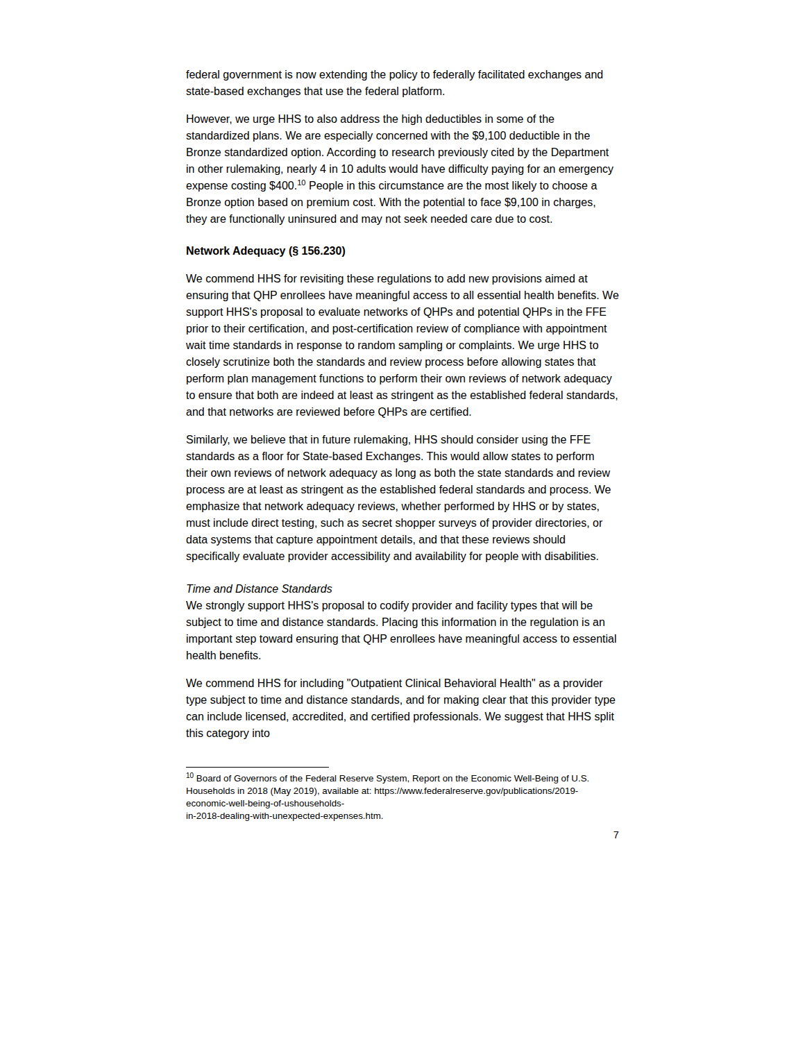federal government is now extending the policy to federally facilitated exchanges and state-based exchanges that use the federal platform.
However, we urge HHS to also address the high deductibles in some of the standardized plans. We are especially concerned with the $9,100 deductible in the Bronze standardized option. According to research previously cited by the Department in other rulemaking, nearly 4 in 10 adults would have difficulty paying for an emergency expense costing $400.10 People in this circumstance are the most likely to choose a Bronze option based on premium cost. With the potential to face $9,100 in charges, they are functionally uninsured and may not seek needed care due to cost.
Network Adequacy (§ 156.230)
We commend HHS for revisiting these regulations to add new provisions aimed at ensuring that QHP enrollees have meaningful access to all essential health benefits. We support HHS's proposal to evaluate networks of QHPs and potential QHPs in the FFE prior to their certification, and post-certification review of compliance with appointment wait time standards in response to random sampling or complaints. We urge HHS to closely scrutinize both the standards and review process before allowing states that perform plan management functions to perform their own reviews of network adequacy to ensure that both are indeed at least as stringent as the established federal standards, and that networks are reviewed before QHPs are certified.
Similarly, we believe that in future rulemaking, HHS should consider using the FFE standards as a floor for State-based Exchanges. This would allow states to perform their own reviews of network adequacy as long as both the state standards and review process are at least as stringent as the established federal standards and process. We emphasize that network adequacy reviews, whether performed by HHS or by states, must include direct testing, such as secret shopper surveys of provider directories, or data systems that capture appointment details, and that these reviews should specifically evaluate provider accessibility and availability for people with disabilities.
Time and Distance Standards
We strongly support HHS's proposal to codify provider and facility types that will be subject to time and distance standards. Placing this information in the regulation is an important step toward ensuring that QHP enrollees have meaningful access to essential health benefits.
We commend HHS for including "Outpatient Clinical Behavioral Health" as a provider type subject to time and distance standards, and for making clear that this provider type can include licensed, accredited, and certified professionals. We suggest that HHS split this category into
10 Board of Governors of the Federal Reserve System, Report on the Economic Well-Being of U.S. Households in 2018 (May 2019), available at: https://www.federalreserve.gov/publications/2019-economic-well-being-of-ushouseholds-
in-2018-dealing-with-unexpected-expenses.htm.
7